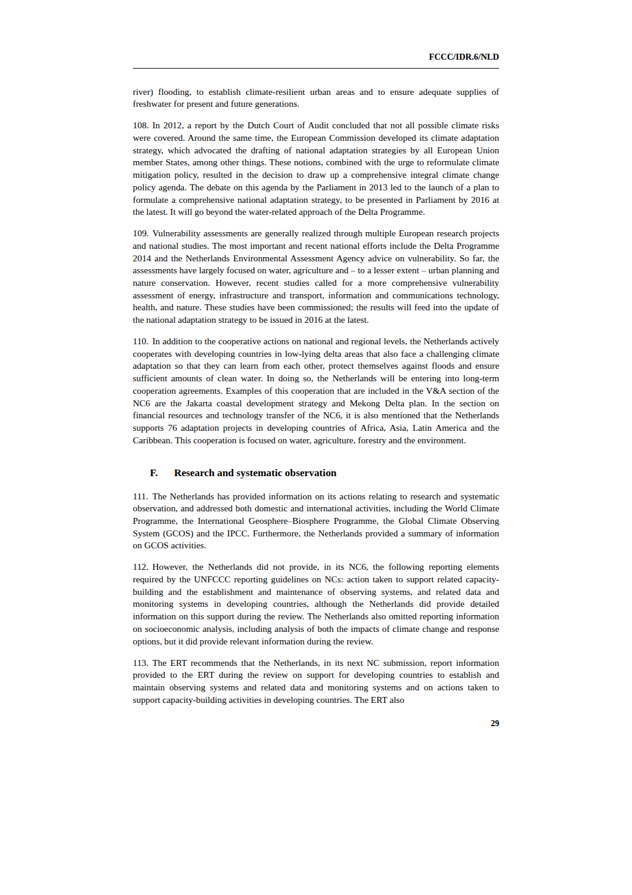FCCC/IDR.6/NLD
river) flooding, to establish climate-resilient urban areas and to ensure adequate supplies of freshwater for present and future generations.
108. In 2012, a report by the Dutch Court of Audit concluded that not all possible climate risks were covered. Around the same time, the European Commission developed its climate adaptation strategy, which advocated the drafting of national adaptation strategies by all European Union member States, among other things. These notions, combined with the urge to reformulate climate mitigation policy, resulted in the decision to draw up a comprehensive integral climate change policy agenda. The debate on this agenda by the Parliament in 2013 led to the launch of a plan to formulate a comprehensive national adaptation strategy, to be presented in Parliament by 2016 at the latest. It will go beyond the water-related approach of the Delta Programme.
109. Vulnerability assessments are generally realized through multiple European research projects and national studies. The most important and recent national efforts include the Delta Programme 2014 and the Netherlands Environmental Assessment Agency advice on vulnerability. So far, the assessments have largely focused on water, agriculture and – to a lesser extent – urban planning and nature conservation. However, recent studies called for a more comprehensive vulnerability assessment of energy, infrastructure and transport, information and communications technology, health, and nature. These studies have been commissioned; the results will feed into the update of the national adaptation strategy to be issued in 2016 at the latest.
110. In addition to the cooperative actions on national and regional levels, the Netherlands actively cooperates with developing countries in low-lying delta areas that also face a challenging climate adaptation so that they can learn from each other, protect themselves against floods and ensure sufficient amounts of clean water. In doing so, the Netherlands will be entering into long-term cooperation agreements. Examples of this cooperation that are included in the V&A section of the NC6 are the Jakarta coastal development strategy and Mekong Delta plan. In the section on financial resources and technology transfer of the NC6, it is also mentioned that the Netherlands supports 76 adaptation projects in developing countries of Africa, Asia, Latin America and the Caribbean. This cooperation is focused on water, agriculture, forestry and the environment.
F. Research and systematic observation
111. The Netherlands has provided information on its actions relating to research and systematic observation, and addressed both domestic and international activities, including the World Climate Programme, the International Geosphere–Biosphere Programme, the Global Climate Observing System (GCOS) and the IPCC. Furthermore, the Netherlands provided a summary of information on GCOS activities.
112. However, the Netherlands did not provide, in its NC6, the following reporting elements required by the UNFCCC reporting guidelines on NCs: action taken to support related capacity-building and the establishment and maintenance of observing systems, and related data and monitoring systems in developing countries, although the Netherlands did provide detailed information on this support during the review. The Netherlands also omitted reporting information on socioeconomic analysis, including analysis of both the impacts of climate change and response options, but it did provide relevant information during the review.
113. The ERT recommends that the Netherlands, in its next NC submission, report information provided to the ERT during the review on support for developing countries to establish and maintain observing systems and related data and monitoring systems and on actions taken to support capacity-building activities in developing countries. The ERT also
29